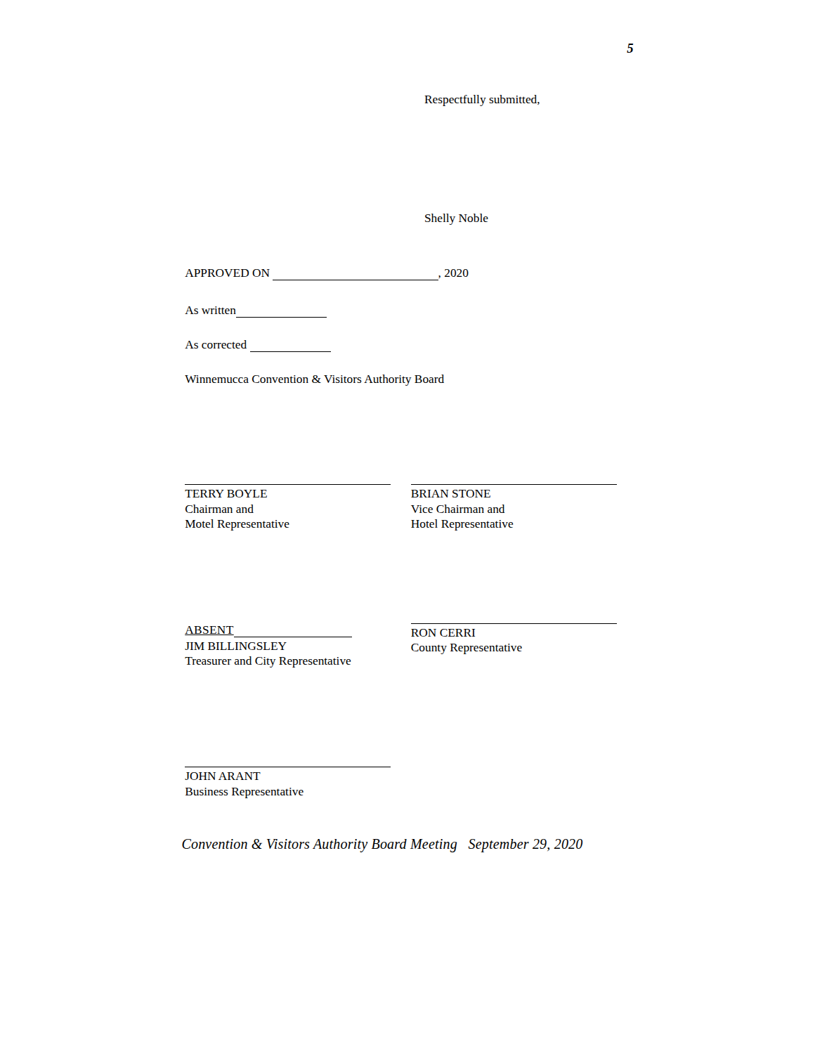5
Respectfully submitted,
Shelly Noble
APPROVED ON , 2020
As written
As corrected
Winnemucca Convention & Visitors Authority Board
| TERRY BOYLE Chairman and Motel Representative | BRIAN STONE Vice Chairman and Hotel Representative |
| ABSENT JIM BILLINGSLEY Treasurer and City Representative | RON CERRI County Representative |
| JOHN ARANT Business Representative | |
Convention & Visitors Authority Board Meeting September 29, 2020